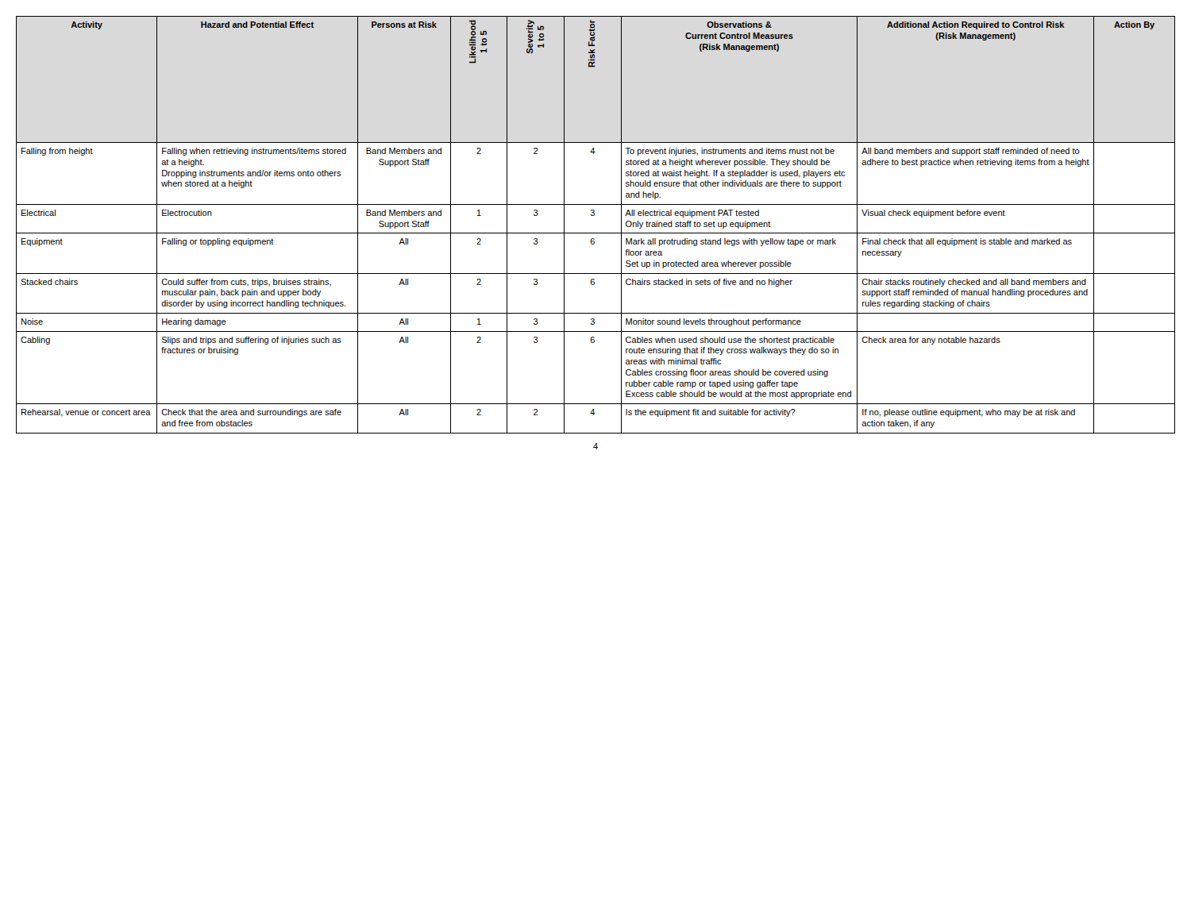| Activity | Hazard and Potential Effect | Persons at Risk | Likelihood 1 to 5 | Severity 1 to 5 | Risk Factor | Observations & Current Control Measures (Risk Management) | Additional Action Required to Control Risk (Risk Management) | Action By |
| --- | --- | --- | --- | --- | --- | --- | --- | --- |
| Falling from height | Falling when retrieving instruments/items stored at a height. Dropping instruments and/or items onto others when stored at a height | Band Members and Support Staff | 2 | 2 | 4 | To prevent injuries, instruments and items must not be stored at a height wherever possible. They should be stored at waist height. If a stepladder is used, players etc should ensure that other individuals are there to support and help. | All band members and support staff reminded of need to adhere to best practice when retrieving items from a height | |
| Electrical | Electrocution | Band Members and Support Staff | 1 | 3 | 3 | All electrical equipment PAT tested Only trained staff to set up equipment | Visual check equipment before event | |
| Equipment | Falling or toppling equipment | All | 2 | 3 | 6 | Mark all protruding stand legs with yellow tape or mark floor area Set up in protected area wherever possible | Final check that all equipment is stable and marked as necessary | |
| Stacked chairs | Could suffer from cuts, trips, bruises strains, muscular pain, back pain and upper body disorder by using incorrect handling techniques. | All | 2 | 3 | 6 | Chairs stacked in sets of five and no higher | Chair stacks routinely checked and all band members and support staff reminded of manual handling procedures and rules regarding stacking of chairs | |
| Noise | Hearing damage | All | 1 | 3 | 3 | Monitor sound levels throughout performance | | |
| Cabling | Slips and trips and suffering of injuries such as fractures or bruising | All | 2 | 3 | 6 | Cables when used should use the shortest practicable route ensuring that if they cross walkways they do so in areas with minimal traffic Cables crossing floor areas should be covered using rubber cable ramp or taped using gaffer tape Excess cable should be would at the most appropriate end | Check area for any notable hazards | |
| Rehearsal, venue or concert area | Check that the area and surroundings are safe and free from obstacles | All | 2 | 2 | 4 | Is the equipment fit and suitable for activity? | If no, please outline equipment, who may be at risk and action taken, if any | |
4